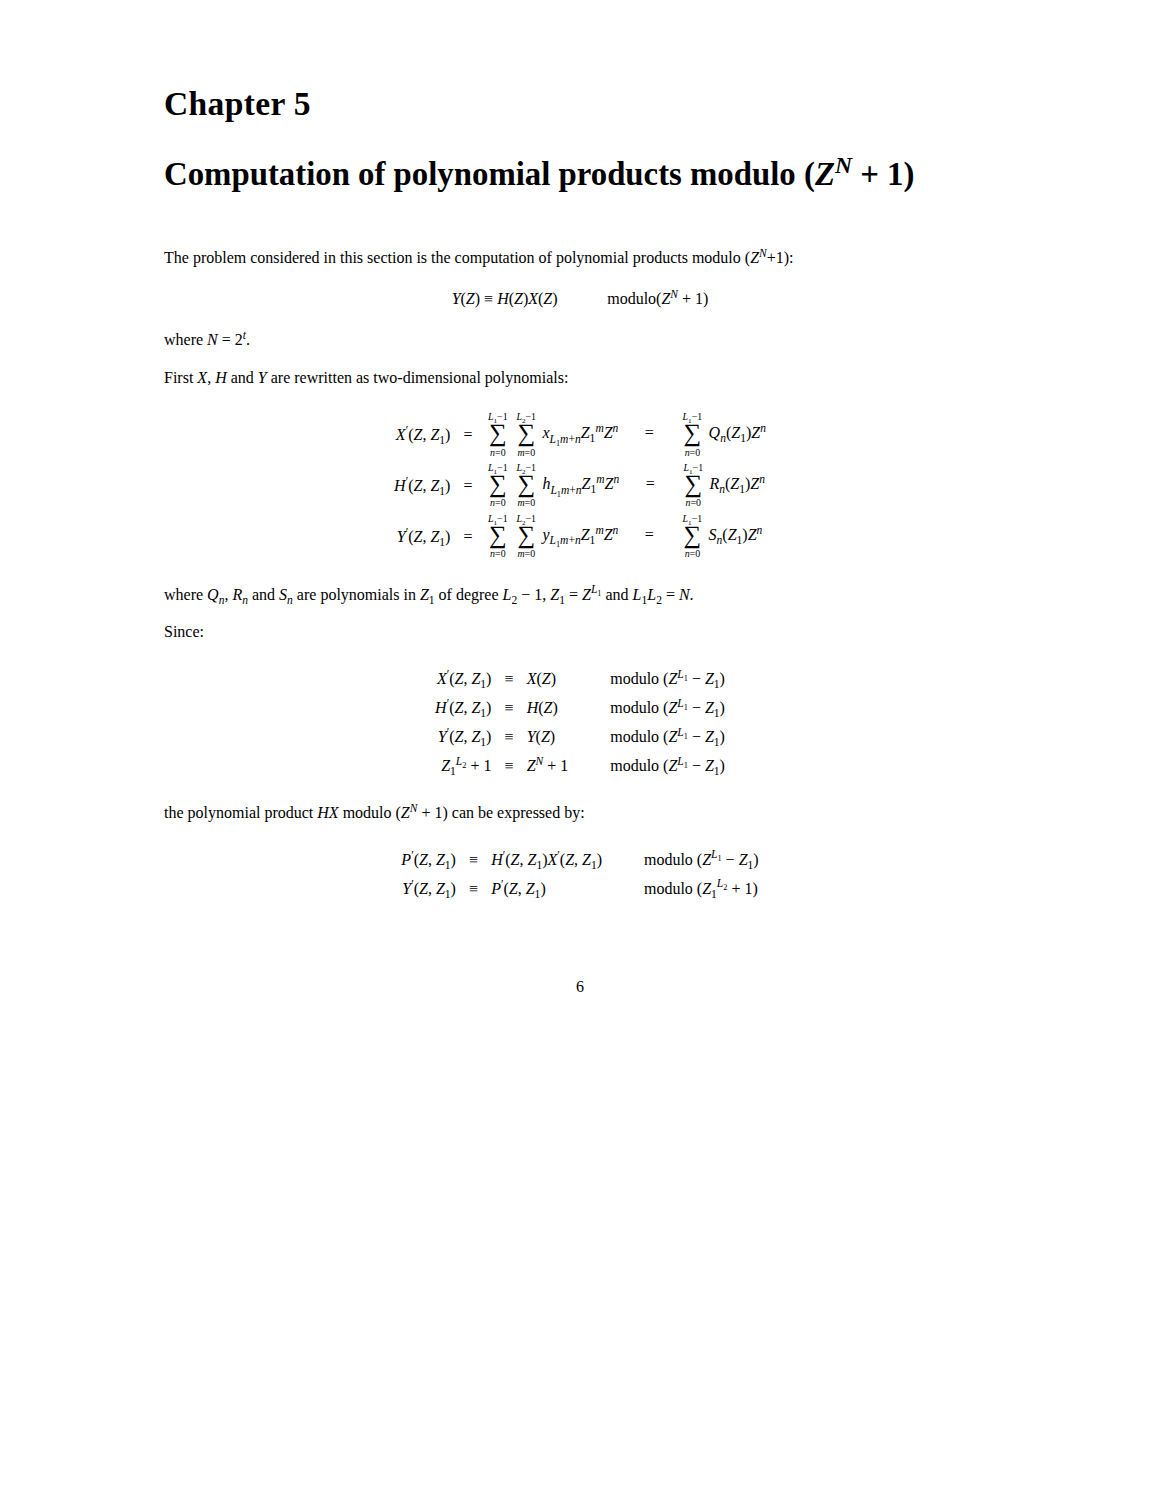Chapter 5
Computation of polynomial products modulo (ZN + 1)
The problem considered in this section is the computation of polynomial products modulo (ZN+1):
Y(Z) ≡ H(Z)X(Z) modulo(ZN + 1)
where N = 2t.
First X, H and Y are rewritten as two-dimensional polynomials:
| X ′ ( Z , Z 1 ) | = | L 1 −1 ∑ n =0 L 2 −1 ∑ m =0 x L 1 m + n Z 1 m Z n = L 1 −1 ∑ n =0 Q n ( Z 1 ) Z n |
| H ′ ( Z , Z 1 ) | = | L 1 −1 ∑ n =0 L 2 −1 ∑ m =0 h L 1 m + n Z 1 m Z n = L 1 −1 ∑ n =0 R n ( Z 1 ) Z n |
| Y ′ ( Z , Z 1 ) | = | L 1 −1 ∑ n =0 L 2 −1 ∑ m =0 y L 1 m + n Z 1 m Z n = L 1 −1 ∑ n =0 S n ( Z 1 ) Z n |
where Qn, Rn and Sn are polynomials in Z1 of degree L2 − 1, Z1 = ZL1 and L1L2 = N.
Since:
| X ′ ( Z , Z 1 ) | ≡ | X ( Z ) | modulo ( Z L 1 − Z 1 ) |
| H ′ ( Z , Z 1 ) | ≡ | H ( Z ) | modulo ( Z L 1 − Z 1 ) |
| Y ′ ( Z , Z 1 ) | ≡ | Y ( Z ) | modulo ( Z L 1 − Z 1 ) |
| Z 1 L 2 + 1 | ≡ | Z N + 1 | modulo ( Z L 1 − Z 1 ) |
the polynomial product HX modulo (ZN + 1) can be expressed by:
| P ′ ( Z , Z 1 ) | ≡ | H ′ ( Z , Z 1 ) X ′ ( Z , Z 1 ) | modulo ( Z L 1 − Z 1 ) |
| Y ′ ( Z , Z 1 ) | ≡ | P ′ ( Z , Z 1 ) | modulo ( Z 1 L 2 + 1) |
6